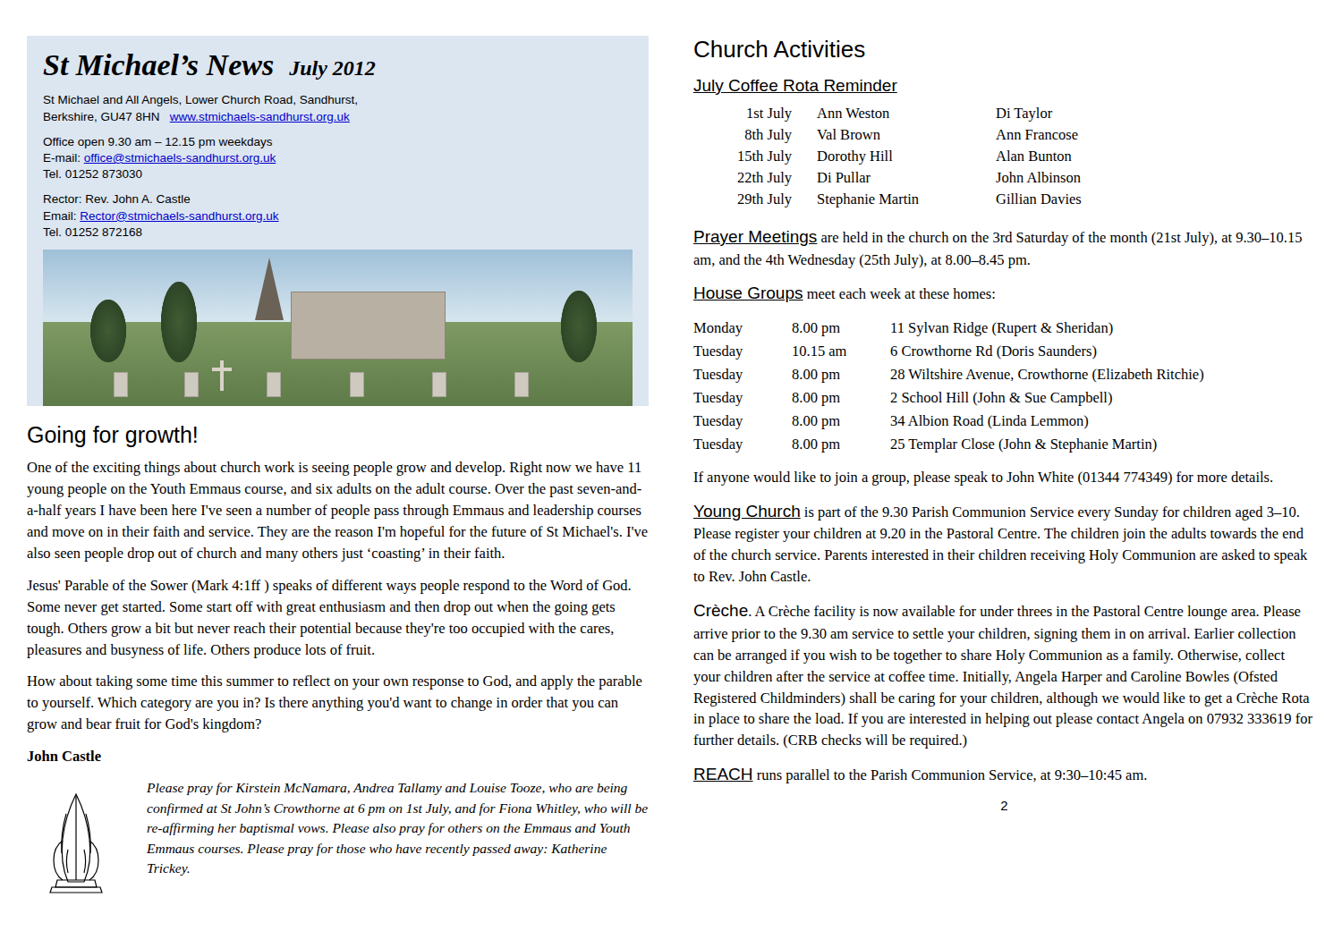St Michael’s News July 2012
St Michael and All Angels, Lower Church Road, Sandhurst,
Berkshire, GU47 8HN www.stmichaels-sandhurst.org.uk
Office open 9.30 am – 12.15 pm weekdays
E-mail: office@stmichaels-sandhurst.org.uk
Tel. 01252 873030
Rector: Rev. John A. Castle
Email: Rector@stmichaels-sandhurst.org.uk
Tel. 01252 872168
Going for growth!
One of the exciting things about church work is seeing people grow and develop. Right now we have 11 young people on the Youth Emmaus course, and six adults on the adult course. Over the past seven-and-a-half years I have been here I've seen a number of people pass through Emmaus and leadership courses and move on in their faith and service. They are the reason I'm hopeful for the future of St Michael's. I've also seen people drop out of church and many others just ‘coasting’ in their faith.
Jesus' Parable of the Sower (Mark 4:1ff ) speaks of different ways people respond to the Word of God. Some never get started. Some start off with great enthusiasm and then drop out when the going gets tough. Others grow a bit but never reach their potential because they're too occupied with the cares, pleasures and busyness of life. Others produce lots of fruit.
How about taking some time this summer to reflect on your own response to God, and apply the parable to yourself. Which category are you in? Is there anything you'd want to change in order that you can grow and bear fruit for God's kingdom?
John Castle
Please pray for Kirstein McNamara, Andrea Tallamy and Louise Tooze, who are being confirmed at St John’s Crowthorne at 6 pm on 1st July, and for Fiona Whitley, who will be re-affirming her baptismal vows. Please also pray for others on the Emmaus and Youth Emmaus courses. Please pray for those who have recently passed away: Katherine Trickey.
Church Activities
July Coffee Rota Reminder
| 1st July | Ann Weston | Di Taylor |
| 8th July | Val Brown | Ann Francose |
| 15th July | Dorothy Hill | Alan Bunton |
| 22th July | Di Pullar | John Albinson |
| 29th July | Stephanie Martin | Gillian Davies |
Prayer Meetings are held in the church on the 3rd Saturday of the month (21st July), at 9.30–10.15 am, and the 4th Wednesday (25th July), at 8.00–8.45 pm.
House Groups meet each week at these homes:
| Monday | 8.00 pm | 11 Sylvan Ridge (Rupert & Sheridan) |
| Tuesday | 10.15 am | 6 Crowthorne Rd (Doris Saunders) |
| Tuesday | 8.00 pm | 28 Wiltshire Avenue, Crowthorne (Elizabeth Ritchie) |
| Tuesday | 8.00 pm | 2 School Hill (John & Sue Campbell) |
| Tuesday | 8.00 pm | 34 Albion Road (Linda Lemmon) |
| Tuesday | 8.00 pm | 25 Templar Close (John & Stephanie Martin) |
If anyone would like to join a group, please speak to John White (01344 774349) for more details.
Young Church is part of the 9.30 Parish Communion Service every Sunday for children aged 3–10. Please register your children at 9.20 in the Pastoral Centre. The children join the adults towards the end of the church service. Parents interested in their children receiving Holy Communion are asked to speak to Rev. John Castle.
Crèche. A Crèche facility is now available for under threes in the Pastoral Centre lounge area. Please arrive prior to the 9.30 am service to settle your children, signing them in on arrival. Earlier collection can be arranged if you wish to be together to share Holy Communion as a family. Otherwise, collect your children after the service at coffee time. Initially, Angela Harper and Caroline Bowles (Ofsted Registered Childminders) shall be caring for your children, although we would like to get a Crèche Rota in place to share the load. If you are interested in helping out please contact Angela on 07932 333619 for further details. (CRB checks will be required.)
REACH runs parallel to the Parish Communion Service, at 9:30–10:45 am.
2